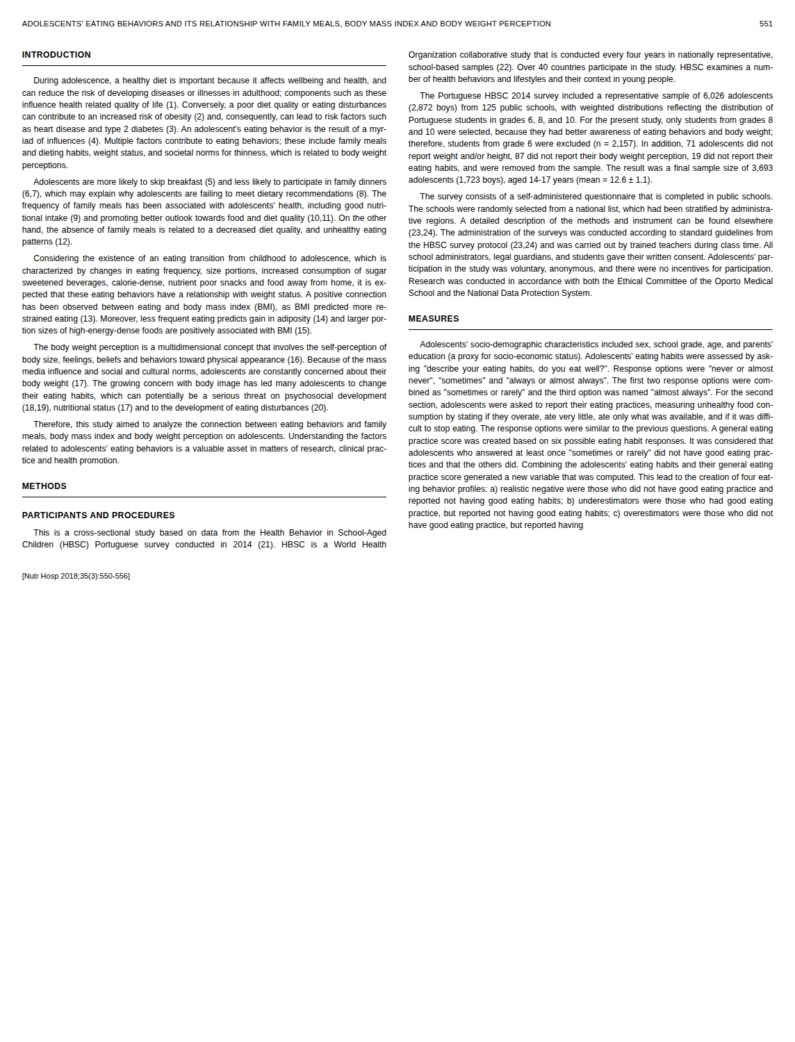Adolescents' eating behaviors and its relationship with family meals, body mass index and body weight perception
551
Introduction
During adolescence, a healthy diet is important because it affects wellbeing and health, and can reduce the risk of developing diseases or illnesses in adulthood; components such as these influence health related quality of life (1). Conversely, a poor diet quality or eating disturbances can contribute to an increased risk of obesity (2) and, consequently, can lead to risk factors such as heart disease and type 2 diabetes (3). An adolescent's eating behavior is the result of a myriad of influences (4). Multiple factors contribute to eating behaviors; these include family meals and dieting habits, weight status, and societal norms for thinness, which is related to body weight perceptions.
Adolescents are more likely to skip breakfast (5) and less likely to participate in family dinners (6,7), which may explain why adolescents are failing to meet dietary recommendations (8). The frequency of family meals has been associated with adolescents' health, including good nutritional intake (9) and promoting better outlook towards food and diet quality (10,11). On the other hand, the absence of family meals is related to a decreased diet quality, and unhealthy eating patterns (12).
Considering the existence of an eating transition from childhood to adolescence, which is characterized by changes in eating frequency, size portions, increased consumption of sugar sweetened beverages, calorie-dense, nutrient poor snacks and food away from home, it is expected that these eating behaviors have a relationship with weight status. A positive connection has been observed between eating and body mass index (BMI), as BMI predicted more restrained eating (13). Moreover, less frequent eating predicts gain in adiposity (14) and larger portion sizes of high-energy-dense foods are positively associated with BMI (15).
The body weight perception is a multidimensional concept that involves the self-perception of body size, feelings, beliefs and behaviors toward physical appearance (16). Because of the mass media influence and social and cultural norms, adolescents are constantly concerned about their body weight (17). The growing concern with body image has led many adolescents to change their eating habits, which can potentially be a serious threat on psychosocial development (18,19), nutritional status (17) and to the development of eating disturbances (20).
Therefore, this study aimed to analyze the connection between eating behaviors and family meals, body mass index and body weight perception on adolescents. Understanding the factors related to adolescents' eating behaviors is a valuable asset in matters of research, clinical practice and health promotion.
Methods
Participants and procedures
This is a cross-sectional study based on data from the Health Behavior in School-Aged Children (HBSC) Portuguese survey conducted in 2014 (21). HBSC is a World Health Organization collaborative study that is conducted every four years in nationally representative, school-based samples (22). Over 40 countries participate in the study. HBSC examines a number of health behaviors and lifestyles and their context in young people.
The Portuguese HBSC 2014 survey included a representative sample of 6,026 adolescents (2,872 boys) from 125 public schools, with weighted distributions reflecting the distribution of Portuguese students in grades 6, 8, and 10. For the present study, only students from grades 8 and 10 were selected, because they had better awareness of eating behaviors and body weight; therefore, students from grade 6 were excluded (n = 2,157). In addition, 71 adolescents did not report weight and/or height, 87 did not report their body weight perception, 19 did not report their eating habits, and were removed from the sample. The result was a final sample size of 3,693 adolescents (1,723 boys), aged 14-17 years (mean = 12.6 ± 1.1).
The survey consists of a self-administered questionnaire that is completed in public schools. The schools were randomly selected from a national list, which had been stratified by administrative regions. A detailed description of the methods and instrument can be found elsewhere (23,24). The administration of the surveys was conducted according to standard guidelines from the HBSC survey protocol (23,24) and was carried out by trained teachers during class time. All school administrators, legal guardians, and students gave their written consent. Adolescents' participation in the study was voluntary, anonymous, and there were no incentives for participation. Research was conducted in accordance with both the Ethical Committee of the Oporto Medical School and the National Data Protection System.
Measures
Adolescents' socio-demographic characteristics included sex, school grade, age, and parents' education (a proxy for socio-economic status). Adolescents' eating habits were assessed by asking "describe your eating habits, do you eat well?". Response options were "never or almost never", "sometimes" and "always or almost always". The first two response options were combined as "sometimes or rarely" and the third option was named "almost always". For the second section, adolescents were asked to report their eating practices, measuring unhealthy food consumption by stating if they overate, ate very little, ate only what was available, and if it was difficult to stop eating. The response options were similar to the previous questions. A general eating practice score was created based on six possible eating habit responses. It was considered that adolescents who answered at least once "sometimes or rarely" did not have good eating practices and that the others did. Combining the adolescents' eating habits and their general eating practice score generated a new variable that was computed. This lead to the creation of four eating behavior profiles: a) realistic negative were those who did not have good eating practice and reported not having good eating habits; b) underestimators were those who had good eating practice, but reported not having good eating habits; c) overestimators were those who did not have good eating practice, but reported having
[Nutr Hosp 2018;35(3):550-556]